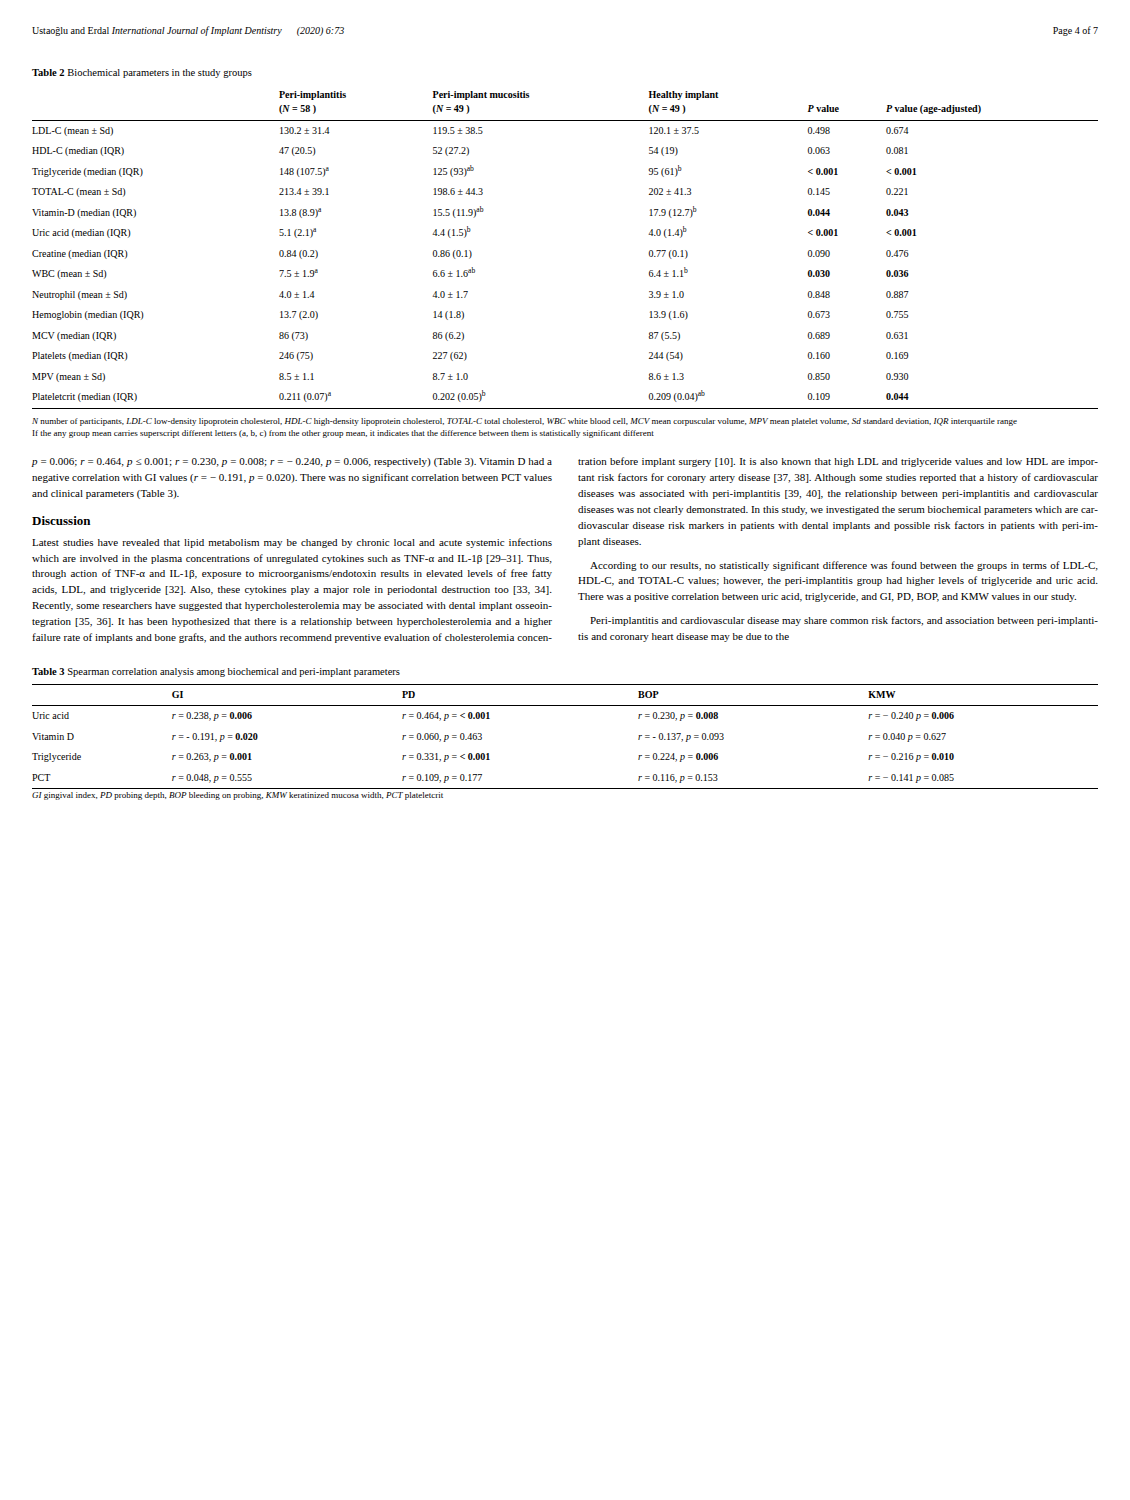Ustaoğlu and Erdal International Journal of Implant Dentistry (2020) 6:73
Page 4 of 7
Table 2 Biochemical parameters in the study groups
| | Peri-implantitis ( N = 58 ) | Peri-implant mucositis ( N = 49 ) | Healthy implant ( N = 49 ) | P value | P value (age-adjusted) |
| --- | --- | --- | --- | --- | --- |
| LDL-C (mean ± Sd) | 130.2 ± 31.4 | 119.5 ± 38.5 | 120.1 ± 37.5 | 0.498 | 0.674 |
| HDL-C (median (IQR) | 47 (20.5) | 52 (27.2) | 54 (19) | 0.063 | 0.081 |
| Triglyceride (median (IQR) | 148 (107.5) a | 125 (93) ab | 95 (61) b | < 0.001 | < 0.001 |
| TOTAL-C (mean ± Sd) | 213.4 ± 39.1 | 198.6 ± 44.3 | 202 ± 41.3 | 0.145 | 0.221 |
| Vitamin-D (median (IQR) | 13.8 (8.9) a | 15.5 (11.9) ab | 17.9 (12.7) b | 0.044 | 0.043 |
| Uric acid (median (IQR) | 5.1 (2.1) a | 4.4 (1.5) b | 4.0 (1.4) b | < 0.001 | < 0.001 |
| Creatine (median (IQR) | 0.84 (0.2) | 0.86 (0.1) | 0.77 (0.1) | 0.090 | 0.476 |
| WBC (mean ± Sd) | 7.5 ± 1.9 a | 6.6 ± 1.6 ab | 6.4 ± 1.1 b | 0.030 | 0.036 |
| Neutrophil (mean ± Sd) | 4.0 ± 1.4 | 4.0 ± 1.7 | 3.9 ± 1.0 | 0.848 | 0.887 |
| Hemoglobin (median (IQR) | 13.7 (2.0) | 14 (1.8) | 13.9 (1.6) | 0.673 | 0.755 |
| MCV (median (IQR) | 86 (73) | 86 (6.2) | 87 (5.5) | 0.689 | 0.631 |
| Platelets (median (IQR) | 246 (75) | 227 (62) | 244 (54) | 0.160 | 0.169 |
| MPV (mean ± Sd) | 8.5 ± 1.1 | 8.7 ± 1.0 | 8.6 ± 1.3 | 0.850 | 0.930 |
| Plateletcrit (median (IQR) | 0.211 (0.07) a | 0.202 (0.05) b | 0.209 (0.04) ab | 0.109 | 0.044 |
N number of participants, LDL-C low-density lipoprotein cholesterol, HDL-C high-density lipoprotein cholesterol, TOTAL-C total cholesterol, WBC white blood cell, MCV mean corpuscular volume, MPV mean platelet volume, Sd standard deviation, IQR interquartile range
If the any group mean carries superscript different letters (a, b, c) from the other group mean, it indicates that the difference between them is statistically significant different
p = 0.006; r = 0.464, p ≤ 0.001; r = 0.230, p = 0.008; r = − 0.240, p = 0.006, respectively) (Table 3). Vitamin D had a negative correlation with GI values (r = − 0.191, p = 0.020). There was no significant correlation between PCT values and clinical parameters (Table 3).
Discussion
Latest studies have revealed that lipid metabolism may be changed by chronic local and acute systemic infections which are involved in the plasma concentrations of unregulated cytokines such as TNF-α and IL-1β [29–31]. Thus, through action of TNF-α and IL-1β, exposure to microorganisms/endotoxin results in elevated levels of free fatty acids, LDL, and triglyceride [32]. Also, these cytokines play a major role in periodontal destruction too [33, 34]. Recently, some researchers have suggested that hypercholesterolemia may be associated with dental implant osseointegration [35, 36]. It has been hypothesized that there is a relationship between hypercholesterolemia and a higher failure rate of implants and bone grafts, and the authors recommend preventive evaluation of cholesterolemia concentration before implant surgery [10]. It is also known that high LDL and triglyceride values and low HDL are important risk factors for coronary artery disease [37, 38]. Although some studies reported that a history of cardiovascular diseases was associated with peri-implantitis [39, 40], the relationship between peri-implantitis and cardiovascular diseases was not clearly demonstrated. In this study, we investigated the serum biochemical parameters which are cardiovascular disease risk markers in patients with dental implants and possible risk factors in patients with peri-implant diseases.
According to our results, no statistically significant difference was found between the groups in terms of LDL-C, HDL-C, and TOTAL-C values; however, the peri-implantitis group had higher levels of triglyceride and uric acid. There was a positive correlation between uric acid, triglyceride, and GI, PD, BOP, and KMW values in our study.
Peri-implantitis and cardiovascular disease may share common risk factors, and association between peri-implantitis and coronary heart disease may be due to the
Table 3 Spearman correlation analysis among biochemical and peri-implant parameters
| | GI | PD | BOP | KMW |
| --- | --- | --- | --- | --- |
| Uric acid | r = 0.238, p = 0.006 | r = 0.464, p = < 0.001 | r = 0.230, p = 0.008 | r = − 0.240 p = 0.006 |
| Vitamin D | r = - 0.191, p = 0.020 | r = 0.060, p = 0.463 | r = - 0.137, p = 0.093 | r = 0.040 p = 0.627 |
| Triglyceride | r = 0.263, p = 0.001 | r = 0.331, p = < 0.001 | r = 0.224, p = 0.006 | r = − 0.216 p = 0.010 |
| PCT | r = 0.048, p = 0.555 | r = 0.109, p = 0.177 | r = 0.116, p = 0.153 | r = − 0.141 p = 0.085 |
GI gingival index, PD probing depth, BOP bleeding on probing, KMW keratinized mucosa width, PCT plateletcrit